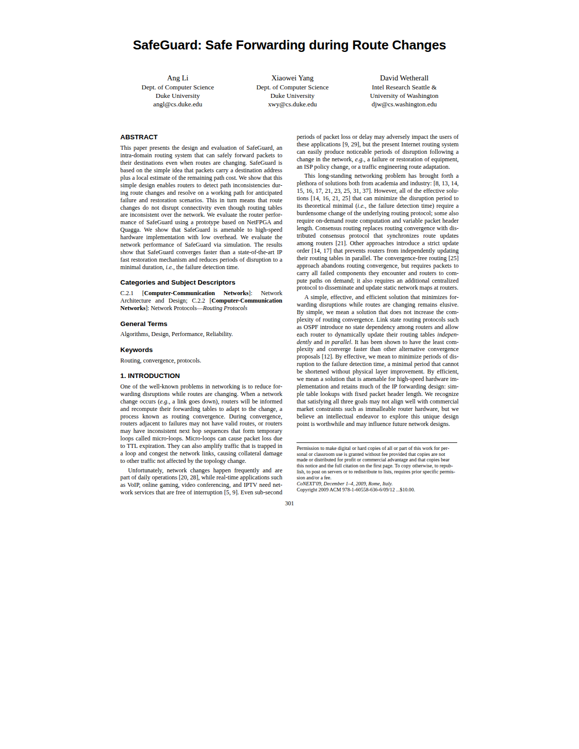SafeGuard: Safe Forwarding during Route Changes
| Ang Li Dept. of Computer Science Duke University angl@cs.duke.edu | Xiaowei Yang Dept. of Computer Science Duke University xwy@cs.duke.edu | David Wetherall Intel Research Seattle & University of Washington djw@cs.washington.edu |
ABSTRACT
This paper presents the design and evaluation of SafeGuard, an intra-domain routing system that can safely forward packets to their destinations even when routes are changing. SafeGuard is based on the simple idea that packets carry a destination address plus a local estimate of the remaining path cost. We show that this simple design enables routers to detect path inconsistencies during route changes and resolve on a working path for anticipated failure and restoration scenarios. This in turn means that route changes do not disrupt connectivity even though routing tables are inconsistent over the network. We evaluate the router performance of SafeGuard using a prototype based on NetFPGA and Quagga. We show that SafeGuard is amenable to high-speed hardware implementation with low overhead. We evaluate the network performance of SafeGuard via simulation. The results show that SafeGuard converges faster than a state-of-the-art IP fast restoration mechanism and reduces periods of disruption to a minimal duration, i.e., the failure detection time.
Categories and Subject Descriptors
C.2.1 [Computer-Communication Networks]: Network Architecture and Design; C.2.2 [Computer-Communication Networks]: Network Protocols—Routing Protocols
General Terms
Algorithms, Design, Performance, Reliability.
Keywords
Routing, convergence, protocols.
1. INTRODUCTION
One of the well-known problems in networking is to reduce forwarding disruptions while routes are changing. When a network change occurs (e.g., a link goes down), routers will be informed and recompute their forwarding tables to adapt to the change, a process known as routing convergence. During convergence, routers adjacent to failures may not have valid routes, or routers may have inconsistent next hop sequences that form temporary loops called micro-loops. Micro-loops can cause packet loss due to TTL expiration. They can also amplify traffic that is trapped in a loop and congest the network links, causing collateral damage to other traffic not affected by the topology change.
Unfortunately, network changes happen frequently and are part of daily operations [20, 28], while real-time applications such as VoIP, online gaming, video conferencing, and IPTV need network services that are free of interruption [5, 9]. Even sub-second periods of packet loss or delay may adversely impact the users of these applications [9, 29], but the present Internet routing system can easily produce noticeable periods of disruption following a change in the network, e.g., a failure or restoration of equipment, an ISP policy change, or a traffic engineering route adaptation.
This long-standing networking problem has brought forth a plethora of solutions both from academia and industry: [8, 13, 14, 15, 16, 17, 21, 23, 25, 31, 37]. However, all of the effective solutions [14, 16, 21, 25] that can minimize the disruption period to its theoretical minimal (i.e., the failure detection time) require a burdensome change of the underlying routing protocol; some also require on-demand route computation and variable packet header length. Consensus routing replaces routing convergence with distributed consensus protocol that synchronizes route updates among routers [21]. Other approaches introduce a strict update order [14, 17] that prevents routers from independently updating their routing tables in parallel. The convergence-free routing [25] approach abandons routing convergence, but requires packets to carry all failed components they encounter and routers to compute paths on demand; it also requires an additional centralized protocol to disseminate and update static network maps at routers.
A simple, effective, and efficient solution that minimizes forwarding disruptions while routes are changing remains elusive. By simple, we mean a solution that does not increase the complexity of routing convergence. Link state routing protocols such as OSPF introduce no state dependency among routers and allow each router to dynamically update their routing tables independently and in parallel. It has been shown to have the least complexity and converge faster than other alternative convergence proposals [12]. By effective, we mean to minimize periods of disruption to the failure detection time, a minimal period that cannot be shortened without physical layer improvement. By efficient, we mean a solution that is amenable for high-speed hardware implementation and retains much of the IP forwarding design: simple table lookups with fixed packet header length. We recognize that satisfying all three goals may not align well with commercial market constraints such as immalleable router hardware, but we believe an intellectual endeavor to explore this unique design point is worthwhile and may influence future network designs.
Permission to make digital or hard copies of all or part of this work for personal or classroom use is granted without fee provided that copies are not made or distributed for profit or commercial advantage and that copies bear this notice and the full citation on the first page. To copy otherwise, to republish, to post on servers or to redistribute to lists, requires prior specific permission and/or a fee.
CoNEXT'09, December 1–4, 2009, Rome, Italy.
Copyright 2009 ACM 978-1-60558-636-6/09/12 ...$10.00.
301